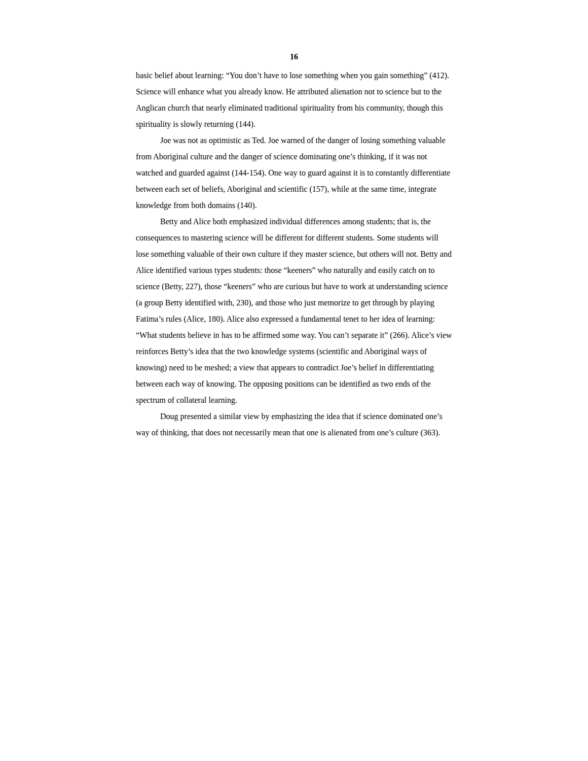16
basic belief about learning: “You don’t have to lose something when you gain something” (412). Science will enhance what you already know. He attributed alienation not to science but to the Anglican church that nearly eliminated traditional spirituality from his community, though this spirituality is slowly returning (144).
Joe was not as optimistic as Ted. Joe warned of the danger of losing something valuable from Aboriginal culture and the danger of science dominating one’s thinking, if it was not watched and guarded against (144-154). One way to guard against it is to constantly differentiate between each set of beliefs, Aboriginal and scientific (157), while at the same time, integrate knowledge from both domains (140).
Betty and Alice both emphasized individual differences among students; that is, the consequences to mastering science will be different for different students. Some students will lose something valuable of their own culture if they master science, but others will not. Betty and Alice identified various types students: those “keeners” who naturally and easily catch on to science (Betty, 227), those “keeners” who are curious but have to work at understanding science (a group Betty identified with, 230), and those who just memorize to get through by playing Fatima’s rules (Alice, 180). Alice also expressed a fundamental tenet to her idea of learning: “What students believe in has to be affirmed some way. You can’t separate it” (266). Alice’s view reinforces Betty’s idea that the two knowledge systems (scientific and Aboriginal ways of knowing) need to be meshed; a view that appears to contradict Joe’s belief in differentiating between each way of knowing. The opposing positions can be identified as two ends of the spectrum of collateral learning.
Doug presented a similar view by emphasizing the idea that if science dominated one’s way of thinking, that does not necessarily mean that one is alienated from one’s culture (363).